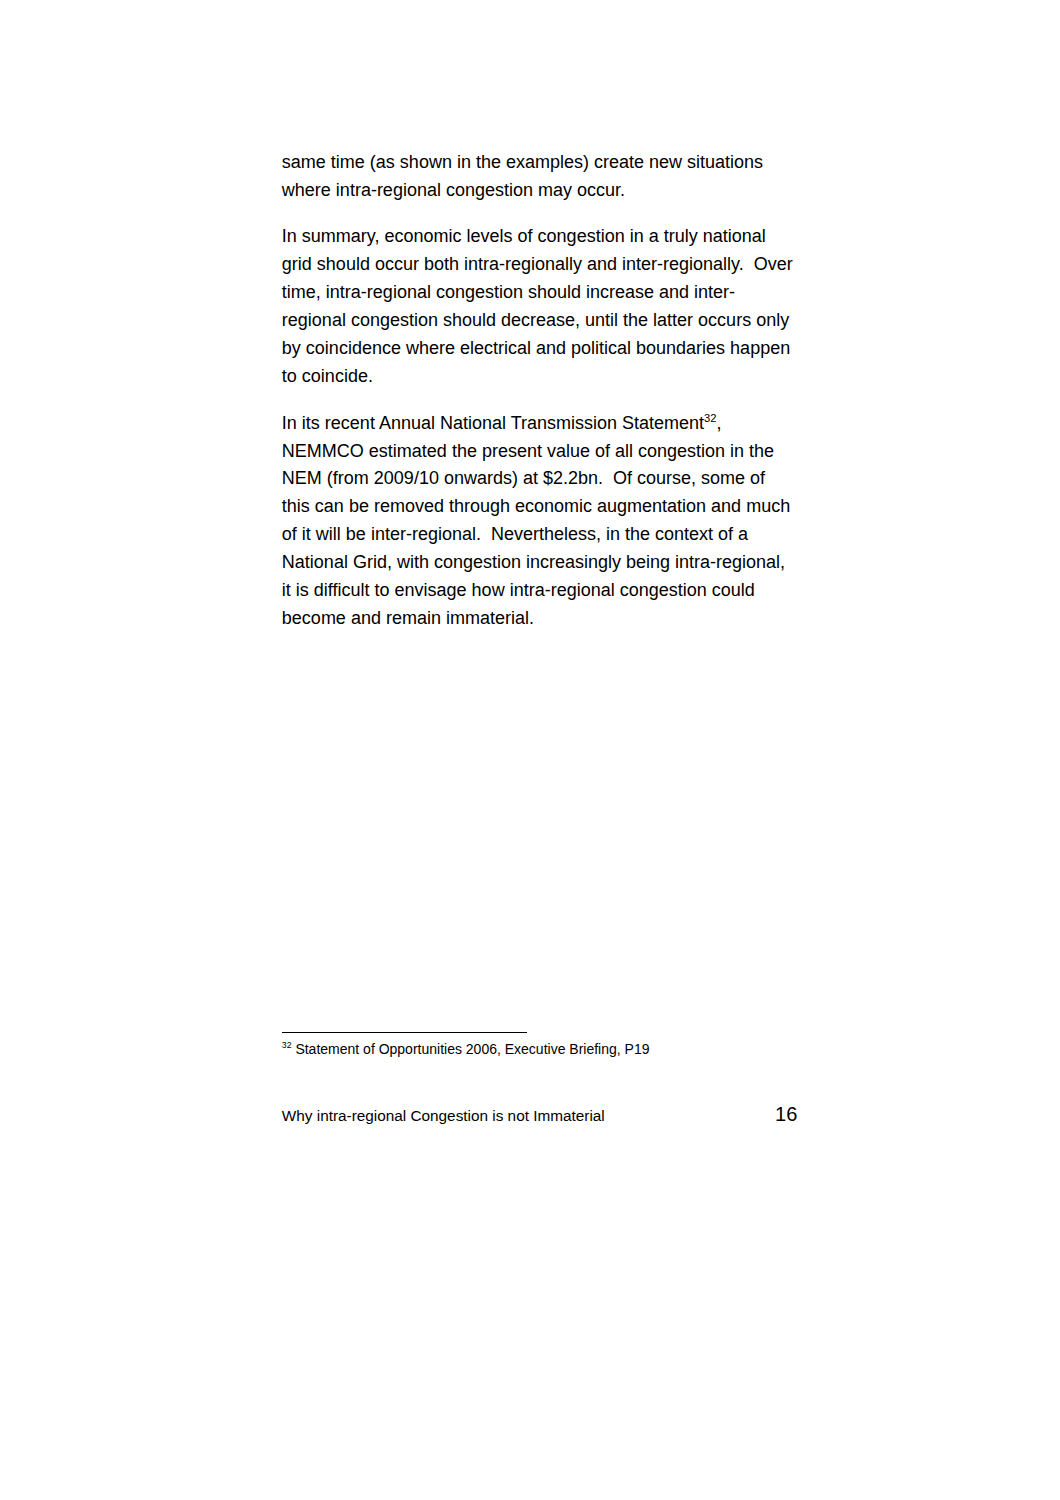same time (as shown in the examples) create new situations where intra-regional congestion may occur.
In summary, economic levels of congestion in a truly national grid should occur both intra-regionally and inter-regionally. Over time, intra-regional congestion should increase and inter-regional congestion should decrease, until the latter occurs only by coincidence where electrical and political boundaries happen to coincide.
In its recent Annual National Transmission Statement32, NEMMCO estimated the present value of all congestion in the NEM (from 2009/10 onwards) at $2.2bn. Of course, some of this can be removed through economic augmentation and much of it will be inter-regional. Nevertheless, in the context of a National Grid, with congestion increasingly being intra-regional, it is difficult to envisage how intra-regional congestion could become and remain immaterial.
32 Statement of Opportunities 2006, Executive Briefing, P19
Why intra-regional Congestion is not Immaterial 16